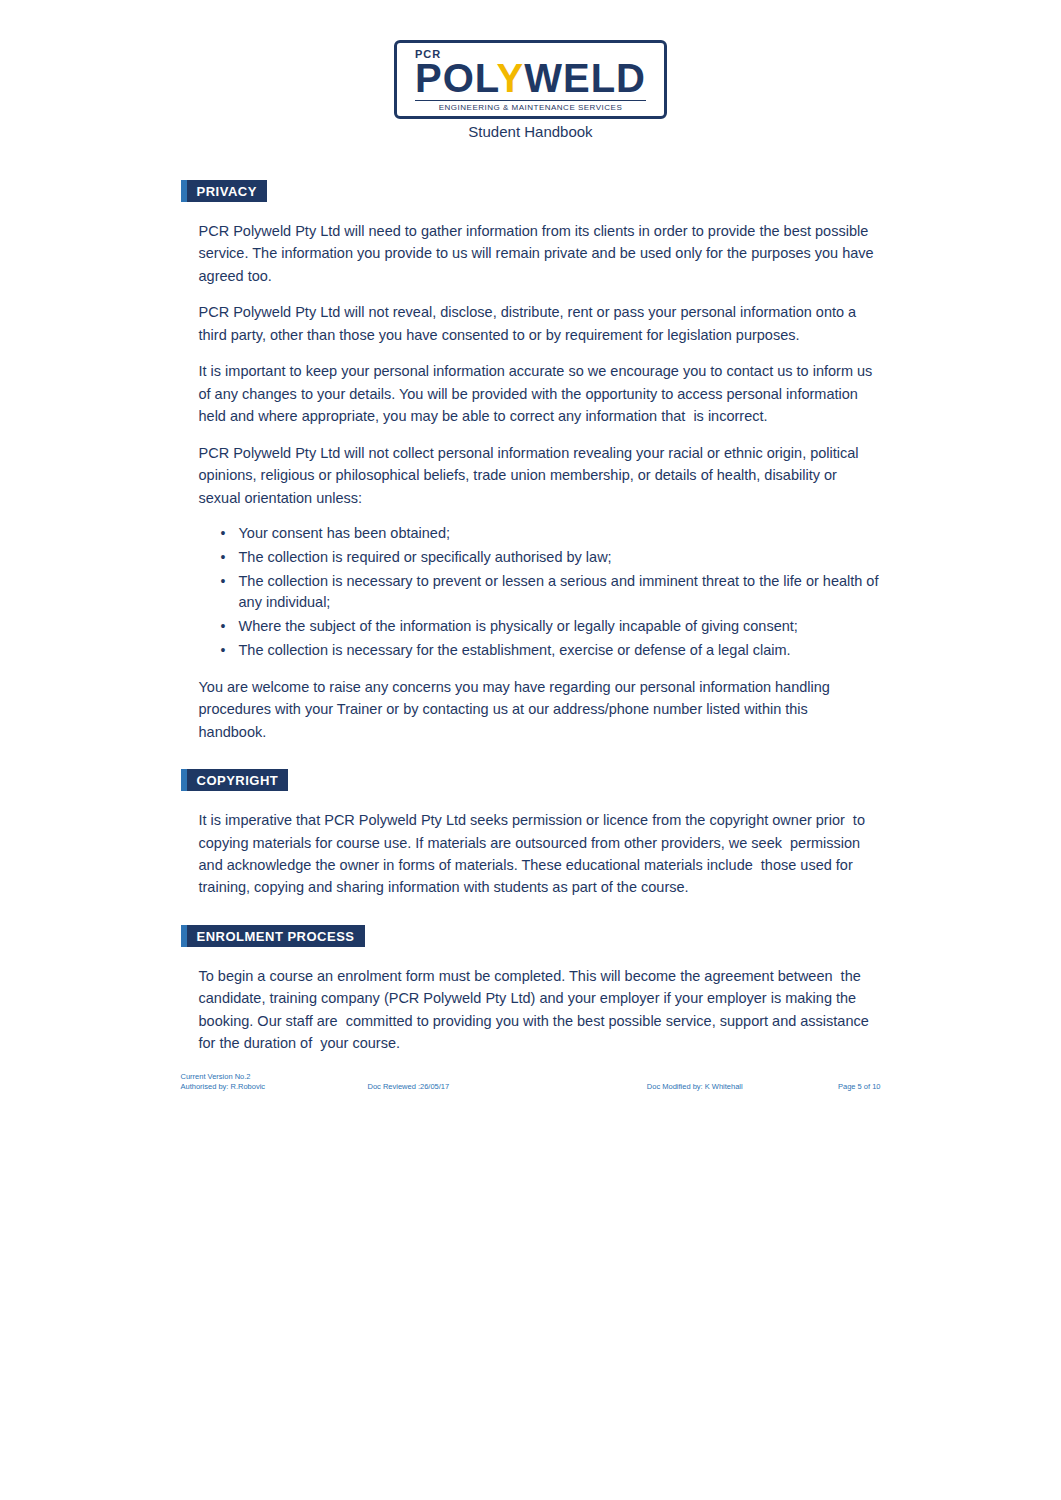PCR
POLYWELD
ENGINEERING & MAINTENANCE SERVICES
Student Handbook
PRIVACY
PCR Polyweld Pty Ltd will need to gather information from its clients in order to provide the best possible service. The information you provide to us will remain private and be used only for the purposes you have agreed too.
PCR Polyweld Pty Ltd will not reveal, disclose, distribute, rent or pass your personal information onto a third party, other than those you have consented to or by requirement for legislation purposes.
It is important to keep your personal information accurate so we encourage you to contact us to inform us of any changes to your details. You will be provided with the opportunity to access personal information held and where appropriate, you may be able to correct any information that is incorrect.
PCR Polyweld Pty Ltd will not collect personal information revealing your racial or ethnic origin, political opinions, religious or philosophical beliefs, trade union membership, or details of health, disability or sexual orientation unless:
Your consent has been obtained;
The collection is required or specifically authorised by law;
The collection is necessary to prevent or lessen a serious and imminent threat to the life or health of any individual;
Where the subject of the information is physically or legally incapable of giving consent;
The collection is necessary for the establishment, exercise or defense of a legal claim.
You are welcome to raise any concerns you may have regarding our personal information handling procedures with your Trainer or by contacting us at our address/phone number listed within this handbook.
COPYRIGHT
It is imperative that PCR Polyweld Pty Ltd seeks permission or licence from the copyright owner prior to copying materials for course use. If materials are outsourced from other providers, we seek permission and acknowledge the owner in forms of materials. These educational materials include those used for training, copying and sharing information with students as part of the course.
ENROLMENT PROCESS
To begin a course an enrolment form must be completed. This will become the agreement between the candidate, training company (PCR Polyweld Pty Ltd) and your employer if your employer is making the booking. Our staff are committed to providing you with the best possible service, support and assistance for the duration of your course.
Current Version No.2
Authorised by: R.Robovic
Doc Reviewed :26/05/17
Doc Modified by: K Whitehall
Page 5 of 10